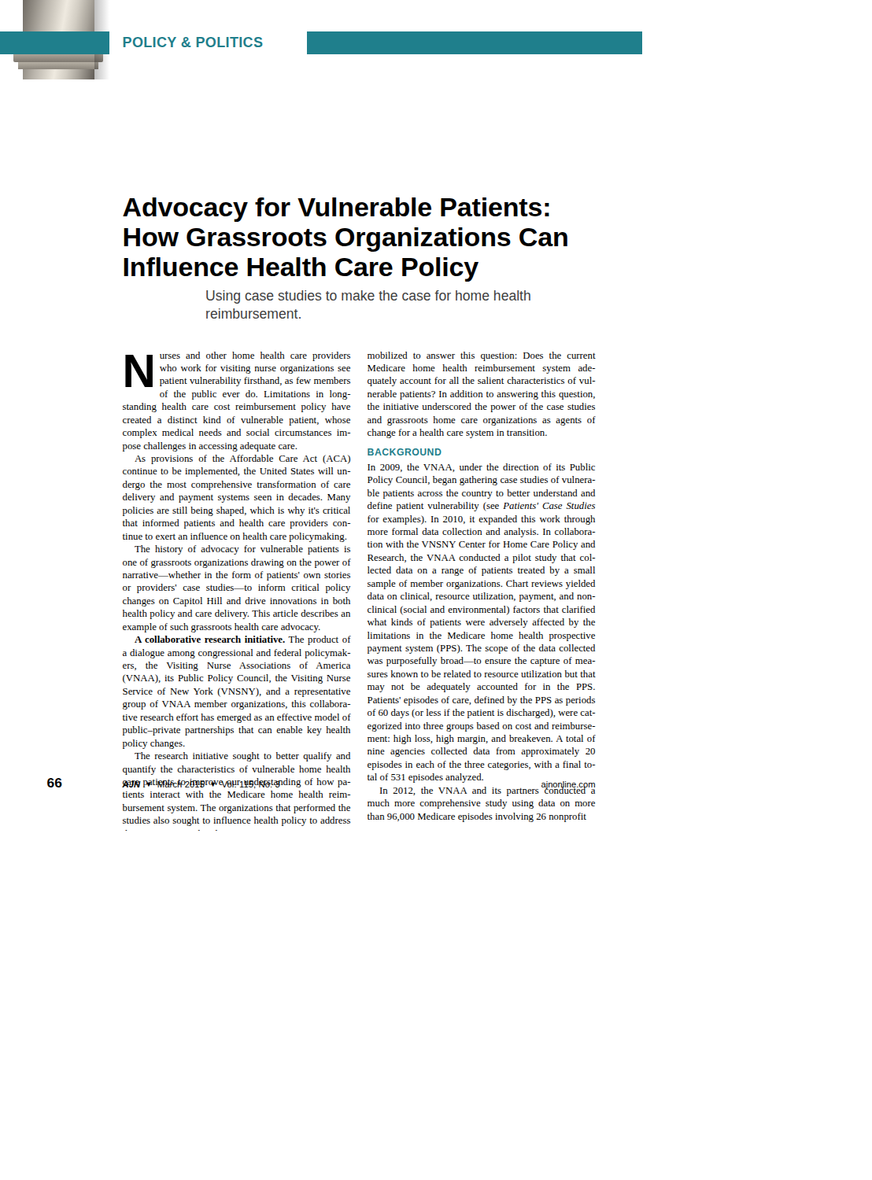POLICY & POLITICS
Advocacy for Vulnerable Patients: How Grassroots Organizations Can Influence Health Care Policy
Using case studies to make the case for home health reimbursement.
Nurses and other home health care providers who work for visiting nurse organizations see patient vulnerability firsthand, as few members of the public ever do. Limitations in long-standing health care cost reimbursement policy have created a distinct kind of vulnerable patient, whose complex medical needs and social circumstances impose challenges in accessing adequate care.
As provisions of the Affordable Care Act (ACA) continue to be implemented, the United States will undergo the most comprehensive transformation of care delivery and payment systems seen in decades. Many policies are still being shaped, which is why it's critical that informed patients and health care providers continue to exert an influence on health care policymaking.
The history of advocacy for vulnerable patients is one of grassroots organizations drawing on the power of narrative—whether in the form of patients' own stories or providers' case studies—to inform critical policy changes on Capitol Hill and drive innovations in both health policy and care delivery. This article describes an example of such grassroots health care advocacy.
A collaborative research initiative. The product of a dialogue among congressional and federal policymakers, the Visiting Nurse Associations of America (VNAA), its Public Policy Council, the Visiting Nurse Service of New York (VNSNY), and a representative group of VNAA member organizations, this collaborative research effort has emerged as an effective model of public–private partnerships that can enable key health policy changes.
The research initiative sought to better qualify and quantify the characteristics of vulnerable home health care patients to improve our understanding of how patients interact with the Medicare home health reimbursement system. The organizations that performed the studies also sought to influence health policy to address these patients' needs. The partner organizations
mobilized to answer this question: Does the current Medicare home health reimbursement system adequately account for all the salient characteristics of vulnerable patients? In addition to answering this question, the initiative underscored the power of the case studies and grassroots home care organizations as agents of change for a health care system in transition.
BACKGROUND
In 2009, the VNAA, under the direction of its Public Policy Council, began gathering case studies of vulnerable patients across the country to better understand and define patient vulnerability (see Patients' Case Studies for examples). In 2010, it expanded this work through more formal data collection and analysis. In collaboration with the VNSNY Center for Home Care Policy and Research, the VNAA conducted a pilot study that collected data on a range of patients treated by a small sample of member organizations. Chart reviews yielded data on clinical, resource utilization, payment, and nonclinical (social and environmental) factors that clarified what kinds of patients were adversely affected by the limitations in the Medicare home health prospective payment system (PPS). The scope of the data collected was purposefully broad—to ensure the capture of measures known to be related to resource utilization but that may not be adequately accounted for in the PPS. Patients' episodes of care, defined by the PPS as periods of 60 days (or less if the patient is discharged), were categorized into three groups based on cost and reimbursement: high loss, high margin, and breakeven. A total of nine agencies collected data from approximately 20 episodes in each of the three categories, with a final total of 531 episodes analyzed.
In 2012, the VNAA and its partners conducted a much more comprehensive study using data on more than 96,000 Medicare episodes involving 26 nonprofit
66
AJN ▼ March 2015 ▼ Vol. 115, No. 3
ajnonline.com